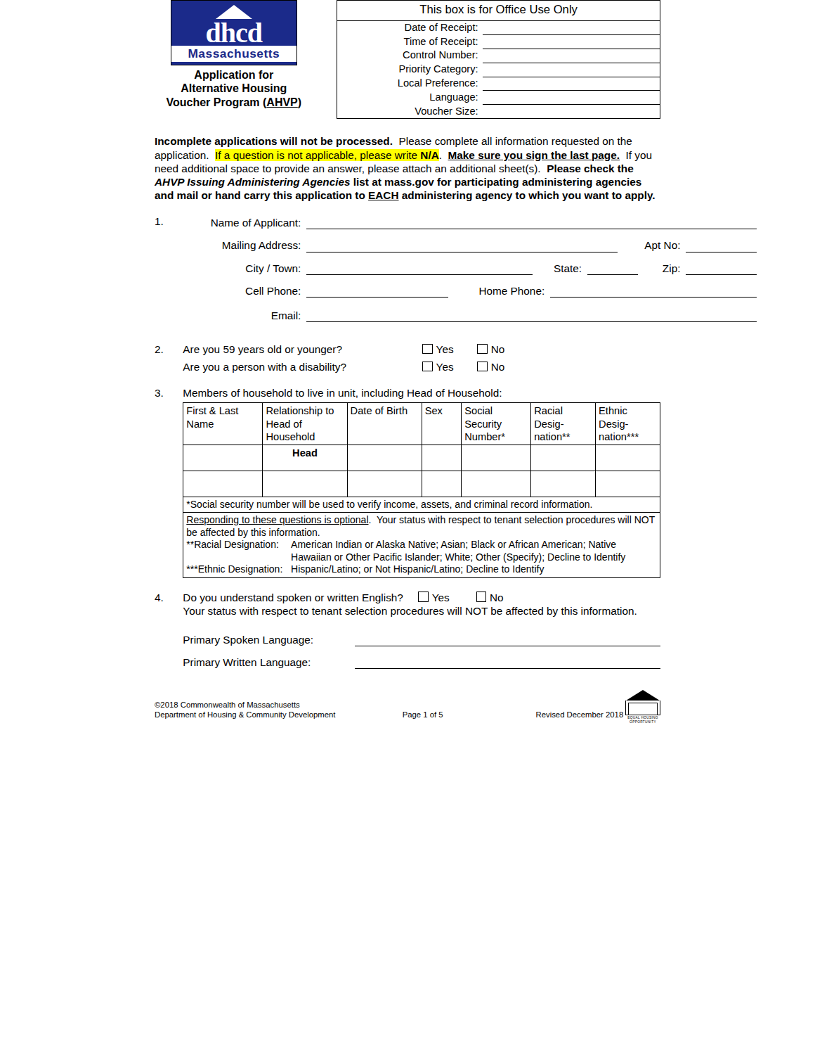dhcd
Massachusetts
Application for
Alternative Housing
Voucher Program (AHVP)
This box is for Office Use Only
| Date of Receipt: | |
| Time of Receipt: | |
| Control Number: | |
| Priority Category: | |
| Local Preference: | |
| Language: | |
| Voucher Size: | |
Incomplete applications will not be processed. Please complete all information requested on the application. If a question is not applicable, please write N/A. Make sure you sign the last page. If you need additional space to provide an answer, please attach an additional sheet(s). Please check the AHVP Issuing Administering Agencies list at mass.gov for participating administering agencies and mail or hand carry this application to EACH administering agency to which you want to apply.
1.
Name of Applicant:
Mailing Address:
Apt No:
City / Town:
State:
Zip:
Cell Phone:
Home Phone:
Email:
2.
Are you 59 years old or younger?
Yes No
Are you a person with a disability?
Yes No
3.
Members of household to live in unit, including Head of Household:
| First & Last Name | Relationship to Head of Household | Date of Birth | Sex | Social Security Number* | Racial Desig-nation** | Ethnic Desig-nation*** |
| --- | --- | --- | --- | --- | --- | --- |
| | Head | | | | | |
| *Social security number will be used to verify income, assets, and criminal record information. |
| Responding to these questions is optional . Your status with respect to tenant selection procedures will NOT be affected by this information. **Racial Designation: American Indian or Alaska Native; Asian; Black or African American; Native Hawaiian or Other Pacific Islander; White; Other (Specify); Decline to Identify ***Ethnic Designation: Hispanic/Latino; or Not Hispanic/Latino; Decline to Identify |
4.
Do you understand spoken or written English? Yes No
Your status with respect to tenant selection procedures will NOT be affected by this information.
Primary Spoken Language:
Primary Written Language:
©2018 Commonwealth of Massachusetts
Department of Housing & Community Development
Page 1 of 5
Revised December 2018
EQUAL HOUSING
OPPORTUNITY